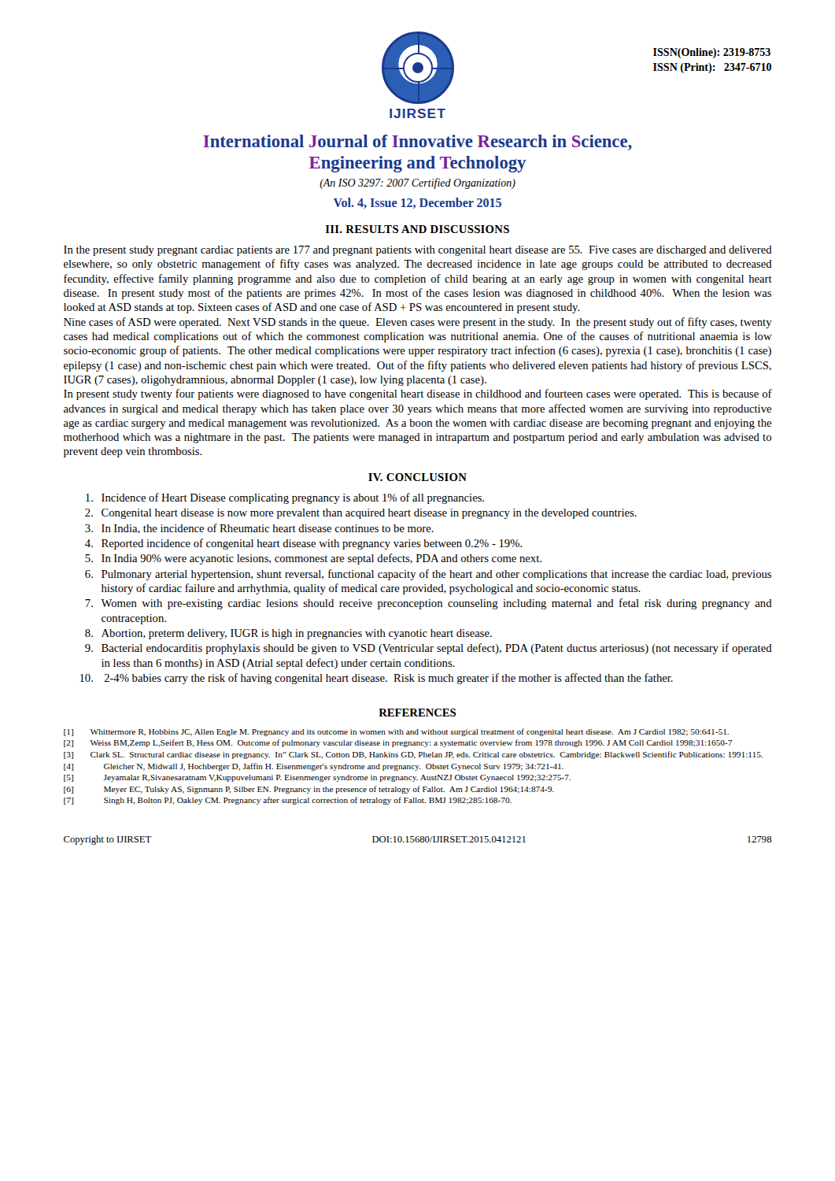ISSN(Online): 2319-8753
ISSN (Print): 2347-6710
IJIRSET
International Journal of Innovative Research in Science,
Engineering and Technology
(An ISO 3297: 2007 Certified Organization)
Vol. 4, Issue 12, December 2015
III. RESULTS AND DISCUSSIONS
In the present study pregnant cardiac patients are 177 and pregnant patients with congenital heart disease are 55. Five cases are discharged and delivered elsewhere, so only obstetric management of fifty cases was analyzed. The decreased incidence in late age groups could be attributed to decreased fecundity, effective family planning programme and also due to completion of child bearing at an early age group in women with congenital heart disease. In present study most of the patients are primes 42%. In most of the cases lesion was diagnosed in childhood 40%. When the lesion was looked at ASD stands at top. Sixteen cases of ASD and one case of ASD + PS was encountered in present study.
Nine cases of ASD were operated. Next VSD stands in the queue. Eleven cases were present in the study. In the present study out of fifty cases, twenty cases had medical complications out of which the commonest complication was nutritional anemia. One of the causes of nutritional anaemia is low socio-economic group of patients. The other medical complications were upper respiratory tract infection (6 cases), pyrexia (1 case), bronchitis (1 case) epilepsy (1 case) and non-ischemic chest pain which were treated. Out of the fifty patients who delivered eleven patients had history of previous LSCS, IUGR (7 cases), oligohydramnious, abnormal Doppler (1 case), low lying placenta (1 case).
In present study twenty four patients were diagnosed to have congenital heart disease in childhood and fourteen cases were operated. This is because of advances in surgical and medical therapy which has taken place over 30 years which means that more affected women are surviving into reproductive age as cardiac surgery and medical management was revolutionized. As a boon the women with cardiac disease are becoming pregnant and enjoying the motherhood which was a nightmare in the past. The patients were managed in intrapartum and postpartum period and early ambulation was advised to prevent deep vein thrombosis.
IV. CONCLUSION
Incidence of Heart Disease complicating pregnancy is about 1% of all pregnancies.
Congenital heart disease is now more prevalent than acquired heart disease in pregnancy in the developed countries.
In India, the incidence of Rheumatic heart disease continues to be more.
Reported incidence of congenital heart disease with pregnancy varies between 0.2% - 19%.
In India 90% were acyanotic lesions, commonest are septal defects, PDA and others come next.
Pulmonary arterial hypertension, shunt reversal, functional capacity of the heart and other complications that increase the cardiac load, previous history of cardiac failure and arrhythmia, quality of medical care provided, psychological and socio-economic status.
Women with pre-existing cardiac lesions should receive preconception counseling including maternal and fetal risk during pregnancy and contraception.
Abortion, preterm delivery, IUGR is high in pregnancies with cyanotic heart disease.
Bacterial endocarditis prophylaxis should be given to VSD (Ventricular septal defect), PDA (Patent ductus arteriosus) (not necessary if operated in less than 6 months) in ASD (Atrial septal defect) under certain conditions.
2-4% babies carry the risk of having congenital heart disease. Risk is much greater if the mother is affected than the father.
REFERENCES
| [1] | Whittermore R, Hobbins JC, Allen Engle M. Pregnancy and its outcome in women with and without surgical treatment of congenital heart disease. Am J Cardiol 1982; 50:641-51. |
| [2] | Weiss BM,Zemp L,Seifert B, Hess OM. Outcome of pulmonary vascular disease in pregnancy: a systematic overview from 1978 through 1996. J AM Coll Cardiol 1998;31:1650-7 |
| [3] | Clark SL. Structural cardiac disease in pregnancy. In” Clark SL, Cotton DB, Hankins GD, Phelan JP, eds. Critical care obstetrics. Cambridge: Blackwell Scientific Publications: 1991:115. |
| [4] | Gleicher N, Midwall J, Hochberger D, Jaffin H. Eisenmenger's syndrome and pregnancy. Obstet Gynecol Surv 1979; 34:721-41. |
| [5] | Jeyamalar R,Sivanesaratnam V,Kuppuvelumani P. Eisenmenger syndrome in pregnancy. AustNZJ Obstet Gynaecol 1992;32:275-7. |
| [6] | Meyer EC, Tulsky AS, Signmann P, Silber EN. Pregnancy in the presence of tetralogy of Fallot. Am J Cardiol 1964;14:874-9. |
| [7] | Singh H, Bolton PJ, Oakley CM. Pregnancy after surgical correction of tetralogy of Fallot. BMJ 1982;285:168-70. |
Copyright to IJIRSET
DOI:10.15680/IJIRSET.2015.0412121
12798